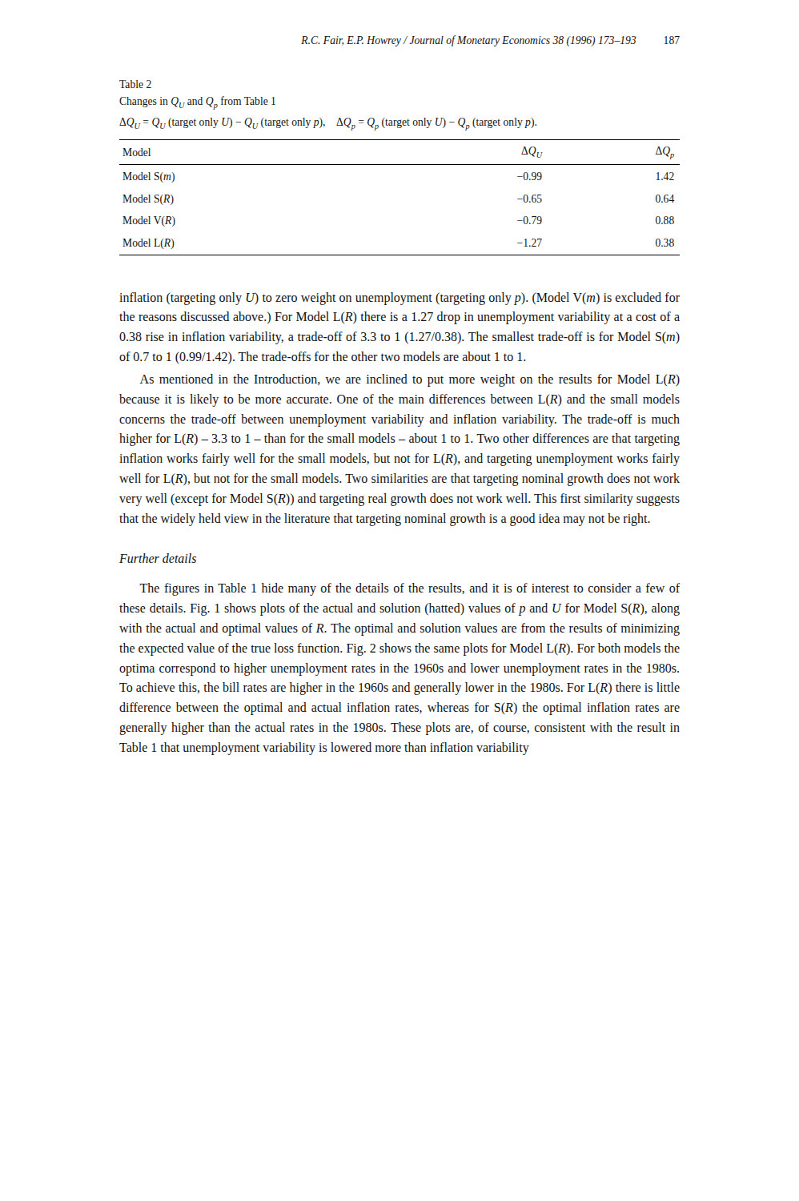R.C. Fair, E.P. Howrey / Journal of Monetary Economics 38 (1996) 173–193187
Table 2 Changes in QU and Qp from Table 1
ΔQU = QU (target only U) − QU (target only p), ΔQp = Qp (target only U) − Qp (target only p).
| Model | Δ Q U | Δ Q p |
| --- | --- | --- |
| Model S( m ) | −0.99 | 1.42 |
| Model S( R ) | −0.65 | 0.64 |
| Model V( R ) | −0.79 | 0.88 |
| Model L( R ) | −1.27 | 0.38 |
inflation (targeting only U) to zero weight on unemployment (targeting only p). (Model V(m) is excluded for the reasons discussed above.) For Model L(R) there is a 1.27 drop in unemployment variability at a cost of a 0.38 rise in inflation variability, a trade-off of 3.3 to 1 (1.27/0.38). The smallest trade-off is for Model S(m) of 0.7 to 1 (0.99/1.42). The trade-offs for the other two models are about 1 to 1.
As mentioned in the Introduction, we are inclined to put more weight on the results for Model L(R) because it is likely to be more accurate. One of the main differences between L(R) and the small models concerns the trade-off between unemployment variability and inflation variability. The trade-off is much higher for L(R) – 3.3 to 1 – than for the small models – about 1 to 1. Two other differences are that targeting inflation works fairly well for the small models, but not for L(R), and targeting unemployment works fairly well for L(R), but not for the small models. Two similarities are that targeting nominal growth does not work very well (except for Model S(R)) and targeting real growth does not work well. This first similarity suggests that the widely held view in the literature that targeting nominal growth is a good idea may not be right.
Further details
The figures in Table 1 hide many of the details of the results, and it is of interest to consider a few of these details. Fig. 1 shows plots of the actual and solution (hatted) values of p and U for Model S(R), along with the actual and optimal values of R. The optimal and solution values are from the results of minimizing the expected value of the true loss function. Fig. 2 shows the same plots for Model L(R). For both models the optima correspond to higher unemployment rates in the 1960s and lower unemployment rates in the 1980s. To achieve this, the bill rates are higher in the 1960s and generally lower in the 1980s. For L(R) there is little difference between the optimal and actual inflation rates, whereas for S(R) the optimal inflation rates are generally higher than the actual rates in the 1980s. These plots are, of course, consistent with the result in Table 1 that unemployment variability is lowered more than inflation variability